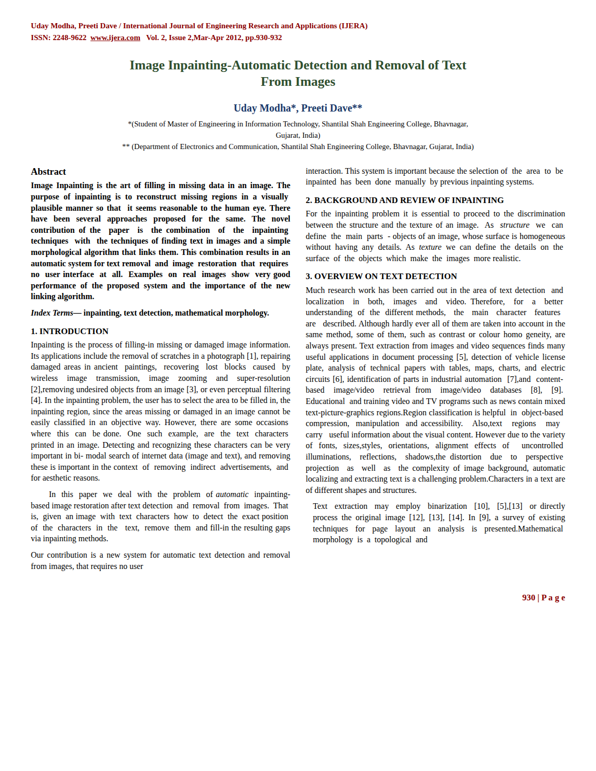Uday Modha, Preeti Dave / International Journal of Engineering Research and Applications (IJERA) ISSN: 2248-9622 www.ijera.com Vol. 2, Issue 2,Mar-Apr 2012, pp.930-932
Image Inpainting-Automatic Detection and Removal of Text
From Images
Uday Modha*, Preeti Dave**
*(Student of Master of Engineering in Information Technology, Shantilal Shah Engineering College, Bhavnagar,
Gujarat, India)
** (Department of Electronics and Communication, Shantilal Shah Engineering College, Bhavnagar, Gujarat, India)
Abstract
Image Inpainting is the art of filling in missing data in an image. The purpose of inpainting is to reconstruct missing regions in a visually plausible manner so that it seems reasonable to the human eye. There have been several approaches proposed for the same. The novel contribution of the paper is the combination of the inpainting techniques with the techniques of finding text in images and a simple morphological algorithm that links them. This combination results in an automatic system for text removal and image restoration that requires no user interface at all. Examples on real images show very good performance of the proposed system and the importance of the new linking algorithm.
Index Terms— inpainting, text detection, mathematical morphology.
1. INTRODUCTION
Inpainting is the process of filling-in missing or damaged image information. Its applications include the removal of scratches in a photograph [1], repairing damaged areas in ancient paintings, recovering lost blocks caused by wireless image transmission, image zooming and super-resolution [2],removing undesired objects from an image [3], or even perceptual filtering [4]. In the inpainting problem, the user has to select the area to be filled in, the inpainting region, since the areas missing or damaged in an image cannot be easily classified in an objective way. However, there are some occasions where this can be done. One such example, are the text characters printed in an image. Detecting and recognizing these characters can be very important in bi- modal search of internet data (image and text), and removing these is important in the context of removing indirect advertisements, and for aesthetic reasons.
In this paper we deal with the problem of automatic inpainting-based image restoration after text detection and removal from images. That is, given an image with text characters how to detect the exact position of the characters in the text, remove them and fill-in the resulting gaps via inpainting methods.
Our contribution is a new system for automatic text detection and removal from images, that requires no user
interaction. This system is important because the selection of the area to be inpainted has been done manually by previous inpainting systems.
2. BACKGROUND AND REVIEW OF INPAINTING
For the inpainting problem it is essential to proceed to the discrimination between the structure and the texture of an image. As structure we can define the main parts - objects of an image, whose surface is homogeneous without having any details. As texture we can define the details on the surface of the objects which make the images more realistic.
3. OVERVIEW ON TEXT DETECTION
Much research work has been carried out in the area of text detection and localization in both, images and video. Therefore, for a better understanding of the different methods, the main character features are described. Although hardly ever all of them are taken into account in the same method, some of them, such as contrast or colour homo geneity, are always present. Text extraction from images and video sequences finds many useful applications in document processing [5], detection of vehicle license plate, analysis of technical papers with tables, maps, charts, and electric circuits [6], identification of parts in industrial automation [7],and content- based image/video retrieval from image/video databases [8], [9]. Educational and training video and TV programs such as news contain mixed text-picture-graphics regions.Region classification is helpful in object-based compression, manipulation and accessibility. Also,text regions may carry useful information about the visual content. However due to the variety of fonts, sizes,styles, orientations, alignment effects of uncontrolled illuminations, reflections, shadows,the distortion due to perspective projection as well as the complexity of image background, automatic localizing and extracting text is a challenging problem.Characters in a text are of different shapes and structures.
Text extraction may employ binarization [10], [5],[13] or directly process the original image [12], [13], [14]. In [9], a survey of existing techniques for page layout an analysis is presented.Mathematical morphology is a topological and
930 | P a g e